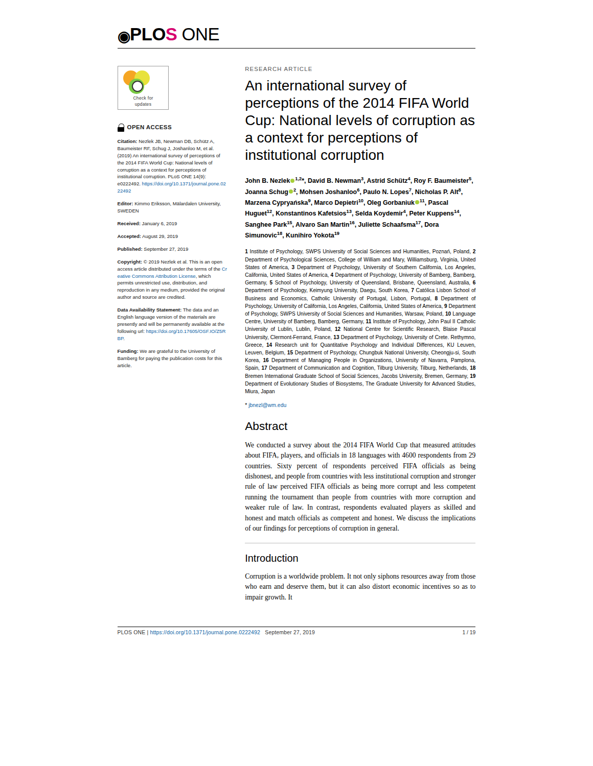◉PLO S ONE
Check for
updates
OPEN ACCESS
Citation: Nezlek JB, Newman DB, Schütz A, Baumeister RF, Schug J, Joshanloo M, et al. (2019) An international survey of perceptions of the 2014 FIFA World Cup: National levels of corruption as a context for perceptions of institutional corruption. PLoS ONE 14(9): e0222492. https://doi.org/10.1371/journal.pone.0222492
Editor: Kimmo Eriksson, Mälardalen University, SWEDEN
Received: January 6, 2019
Accepted: August 29, 2019
Published: September 27, 2019
Copyright: © 2019 Nezlek et al. This is an open access article distributed under the terms of the Creative Commons Attribution License, which permits unrestricted use, distribution, and reproduction in any medium, provided the original author and source are credited.
Data Availability Statement: The data and an English language version of the materials are presently and will be permanently available at the following url: https://doi.org/10.17605/OSF.IO/Z5RBP.
Funding: We are grateful to the University of Bamberg for paying the publication costs for this article.
RESEARCH ARTICLE
An international survey of perceptions of the 2014 FIFA World Cup: National levels of corruption as a context for perceptions of institutional corruption
John B. Nezlek1,2*, David B. Newman3, Astrid Schütz4, Roy F. Baumeister5, Joanna Schug2, Mohsen Joshanloo6, Paulo N. Lopes7, Nicholas P. Alt8, Marzena Cypryańska9, Marco Depietri10, Oleg Gorbaniuk11, Pascal Huguet12, Konstantinos Kafetsios13, Selda Koydemir4, Peter Kuppens14, Sanghee Park15, Alvaro San Martin16, Juliette Schaafsma17, Dora Simunovic18, Kunihiro Yokota19
1 Institute of Psychology, SWPS University of Social Sciences and Humanities, Poznań, Poland, 2 Department of Psychological Sciences, College of William and Mary, Williamsburg, Virginia, United States of America, 3 Department of Psychology, University of Southern California, Los Angeles, California, United States of America, 4 Department of Psychology, University of Bamberg, Bamberg, Germany, 5 School of Psychology, University of Queensland, Brisbane, Queensland, Australia, 6 Department of Psychology, Keimyung University, Daegu, South Korea, 7 Católica Lisbon School of Business and Economics, Catholic University of Portugal, Lisbon, Portugal, 8 Department of Psychology, University of California, Los Angeles, California, United States of America, 9 Department of Psychology, SWPS University of Social Sciences and Humanities, Warsaw, Poland, 10 Language Centre, University of Bamberg, Bamberg, Germany, 11 Institute of Psychology, John Paul II Catholic University of Lublin, Lublin, Poland, 12 National Centre for Scientific Research, Blaise Pascal University, Clermont-Ferrand, France, 13 Department of Psychology, University of Crete. Rethymno, Greece, 14 Research unit for Quantitative Psychology and Individual Differences, KU Leuven, Leuven, Belgium, 15 Department of Psychology, Chungbuk National University, Cheongju-si, South Korea, 16 Department of Managing People in Organizations, University of Navarra, Pamplona, Spain, 17 Department of Communication and Cognition, Tilburg University, Tilburg, Netherlands, 18 Bremen International Graduate School of Social Sciences, Jacobs University, Bremen, Germany, 19 Department of Evolutionary Studies of Biosystems, The Graduate University for Advanced Studies, Miura, Japan
* jbnezl@wm.edu
Abstract
We conducted a survey about the 2014 FIFA World Cup that measured attitudes about FIFA, players, and officials in 18 languages with 4600 respondents from 29 countries. Sixty percent of respondents perceived FIFA officials as being dishonest, and people from countries with less institutional corruption and stronger rule of law perceived FIFA officials as being more corrupt and less competent running the tournament than people from countries with more corruption and weaker rule of law. In contrast, respondents evaluated players as skilled and honest and match officials as competent and honest. We discuss the implications of our findings for perceptions of corruption in general.
Introduction
Corruption is a worldwide problem. It not only siphons resources away from those who earn and deserve them, but it can also distort economic incentives so as to impair growth. It
PLOS ONE | https://doi.org/10.1371/journal.pone.0222492 September 27, 2019
1 / 19